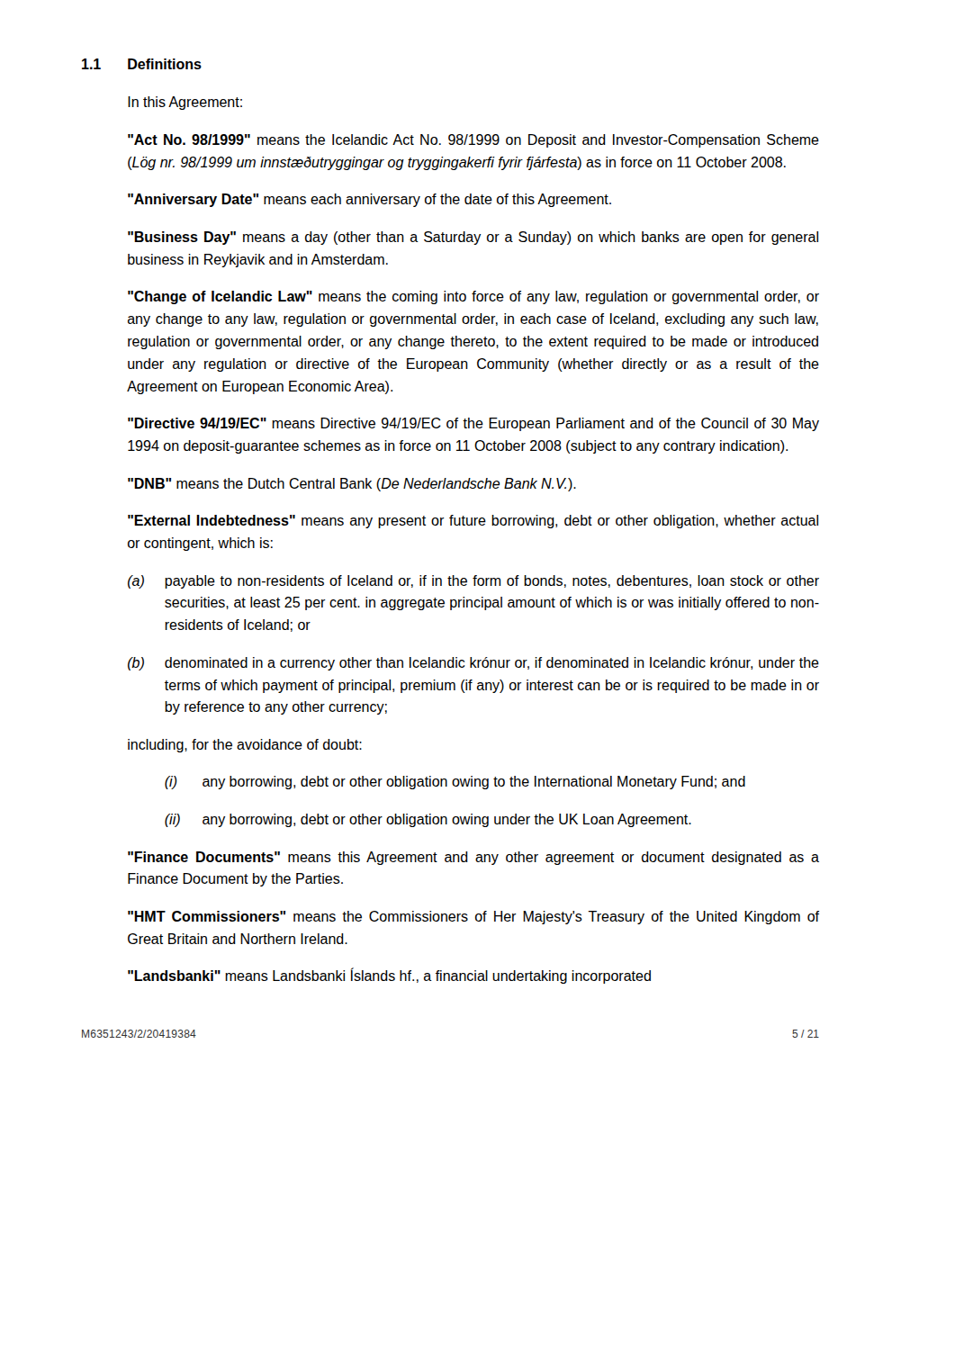1.1 Definitions
In this Agreement:
"Act No. 98/1999" means the Icelandic Act No. 98/1999 on Deposit and Investor-Compensation Scheme (Lög nr. 98/1999 um innstæðutryggingar og tryggingakerfi fyrir fjárfesta) as in force on 11 October 2008.
"Anniversary Date" means each anniversary of the date of this Agreement.
"Business Day" means a day (other than a Saturday or a Sunday) on which banks are open for general business in Reykjavik and in Amsterdam.
"Change of Icelandic Law" means the coming into force of any law, regulation or governmental order, or any change to any law, regulation or governmental order, in each case of Iceland, excluding any such law, regulation or governmental order, or any change thereto, to the extent required to be made or introduced under any regulation or directive of the European Community (whether directly or as a result of the Agreement on European Economic Area).
"Directive 94/19/EC" means Directive 94/19/EC of the European Parliament and of the Council of 30 May 1994 on deposit-guarantee schemes as in force on 11 October 2008 (subject to any contrary indication).
"DNB" means the Dutch Central Bank (De Nederlandsche Bank N.V.).
"External Indebtedness" means any present or future borrowing, debt or other obligation, whether actual or contingent, which is:
(a) payable to non-residents of Iceland or, if in the form of bonds, notes, debentures, loan stock or other securities, at least 25 per cent. in aggregate principal amount of which is or was initially offered to non-residents of Iceland; or
(b) denominated in a currency other than Icelandic krónur or, if denominated in Icelandic krónur, under the terms of which payment of principal, premium (if any) or interest can be or is required to be made in or by reference to any other currency;
including, for the avoidance of doubt:
(i) any borrowing, debt or other obligation owing to the International Monetary Fund; and
(ii) any borrowing, debt or other obligation owing under the UK Loan Agreement.
"Finance Documents" means this Agreement and any other agreement or document designated as a Finance Document by the Parties.
"HMT Commissioners" means the Commissioners of Her Majesty's Treasury of the United Kingdom of Great Britain and Northern Ireland.
"Landsbanki" means Landsbanki Íslands hf., a financial undertaking incorporated
M6351243/2/20419384 5 / 21